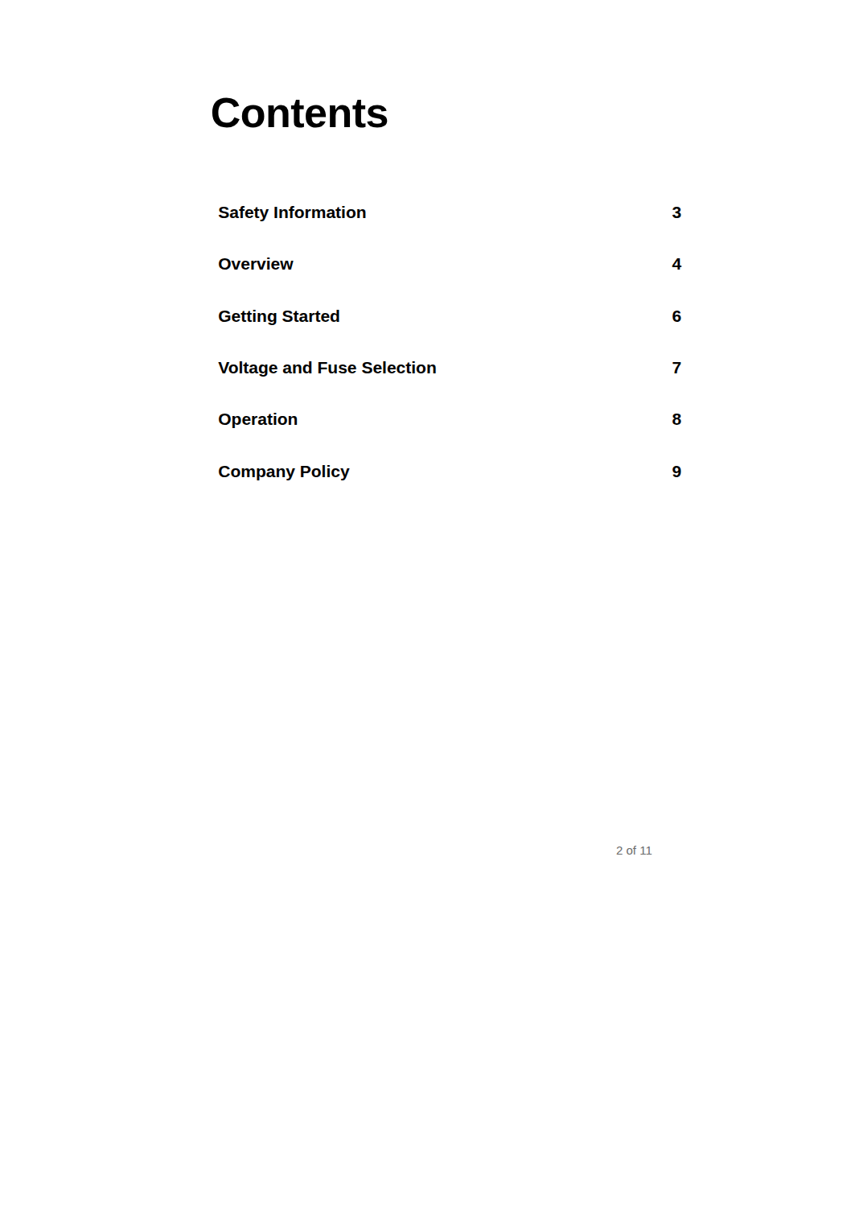Contents
Safety Information 3
Overview 4
Getting Started 6
Voltage and Fuse Selection 7
Operation 8
Company Policy 9
2 of 11